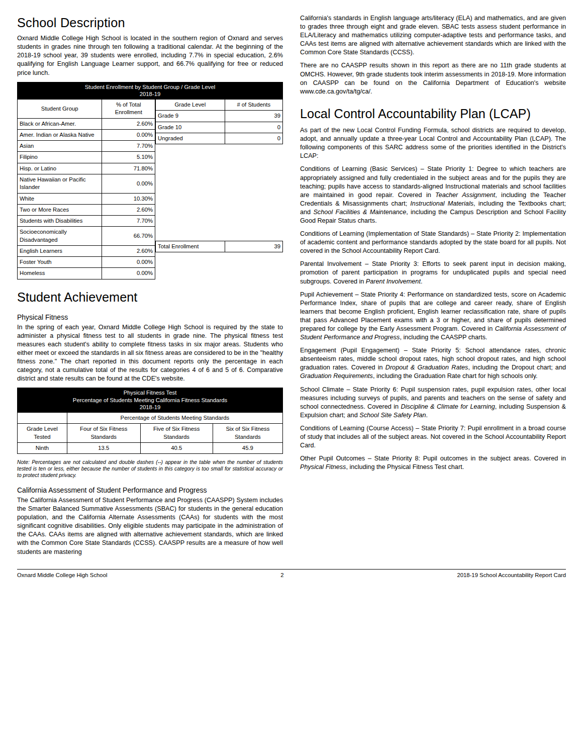School Description
Oxnard Middle College High School is located in the southern region of Oxnard and serves students in grades nine through ten following a traditional calendar. At the beginning of the 2018-19 school year, 39 students were enrolled, including 7.7% in special education, 2.6% qualifying for English Language Learner support, and 66.7% qualifying for free or reduced price lunch.
Student Enrollment by Student Group / Grade Level
2018-19
| Student Group | % of Total Enrollment |
| --- | --- |
| Black or African-Amer. | 2.60% |
| Amer. Indian or Alaska Native | 0.00% |
| Asian | 7.70% |
| Filipino | 5.10% |
| Hisp. or Latino | 71.80% |
| Native Hawaiian or Pacific Islander | 0.00% |
| White | 10.30% |
| Two or More Races | 2.60% |
| Students with Disabilities | 7.70% |
| Socioeconomically Disadvantaged | 66.70% |
| English Learners | 2.60% |
| Foster Youth | 0.00% |
| Homeless | 0.00% |
| Grade Level | # of Students |
| --- | --- |
| Grade 9 | 39 |
| Grade 10 | 0 |
| Ungraded | 0 |
| Total Enrollment | 39 |
Student Achievement
Physical Fitness
In the spring of each year, Oxnard Middle College High School is required by the state to administer a physical fitness test to all students in grade nine. The physical fitness test measures each student's ability to complete fitness tasks in six major areas. Students who either meet or exceed the standards in all six fitness areas are considered to be in the "healthy fitness zone." The chart reported in this document reports only the percentage in each category, not a cumulative total of the results for categories 4 of 6 and 5 of 6. Comparative district and state results can be found at the CDE's website.
Physical Fitness Test Percentage of Students Meeting California Fitness Standards 2018-19
| | Percentage of Students Meeting Standards |
| --- | --- |
| Grade Level Tested | Four of Six Fitness Standards | Five of Six Fitness Standards | Six of Six Fitness Standards |
| Ninth | 13.5 | 40.5 | 45.9 |
Note: Percentages are not calculated and double dashes (--) appear in the table when the number of students tested is ten or less, either because the number of students in this category is too small for statistical accuracy or to protect student privacy.
California Assessment of Student Performance and Progress
The California Assessment of Student Performance and Progress (CAASPP) System includes the Smarter Balanced Summative Assessments (SBAC) for students in the general education population, and the California Alternate Assessments (CAAs) for students with the most significant cognitive disabilities. Only eligible students may participate in the administration of the CAAs. CAAs items are aligned with alternative achievement standards, which are linked with the Common Core State Standards (CCSS). CAASPP results are a measure of how well students are mastering
California's standards in English language arts/literacy (ELA) and mathematics, and are given to grades three through eight and grade eleven. SBAC tests assess student performance in ELA/Literacy and mathematics utilizing computer-adaptive tests and performance tasks, and CAAs test items are aligned with alternative achievement standards which are linked with the Common Core State Standards (CCSS).
There are no CAASPP results shown in this report as there are no 11th grade students at OMCHS. However, 9th grade students took interim assessments in 2018-19. More information on CAASPP can be found on the California Department of Education's website www.cde.ca.gov/ta/tg/ca/.
Local Control Accountability Plan (LCAP)
As part of the new Local Control Funding Formula, school districts are required to develop, adopt, and annually update a three-year Local Control and Accountability Plan (LCAP). The following components of this SARC address some of the priorities identified in the District's LCAP:
Conditions of Learning (Basic Services) – State Priority 1: Degree to which teachers are appropriately assigned and fully credentialed in the subject areas and for the pupils they are teaching; pupils have access to standards-aligned Instructional materials and school facilities are maintained in good repair. Covered in Teacher Assignment, including the Teacher Credentials & Misassignments chart; Instructional Materials, including the Textbooks chart; and School Facilities & Maintenance, including the Campus Description and School Facility Good Repair Status charts.
Conditions of Learning (Implementation of State Standards) – State Priority 2: Implementation of academic content and performance standards adopted by the state board for all pupils. Not covered in the School Accountability Report Card.
Parental Involvement – State Priority 3: Efforts to seek parent input in decision making, promotion of parent participation in programs for unduplicated pupils and special need subgroups. Covered in Parent Involvement.
Pupil Achievement – State Priority 4: Performance on standardized tests, score on Academic Performance Index, share of pupils that are college and career ready, share of English learners that become English proficient, English learner reclassification rate, share of pupils that pass Advanced Placement exams with a 3 or higher, and share of pupils determined prepared for college by the Early Assessment Program. Covered in California Assessment of Student Performance and Progress, including the CAASPP charts.
Engagement (Pupil Engagement) – State Priority 5: School attendance rates, chronic absenteeism rates, middle school dropout rates, high school dropout rates, and high school graduation rates. Covered in Dropout & Graduation Rates, including the Dropout chart; and Graduation Requirements, including the Graduation Rate chart for high schools only.
School Climate – State Priority 6: Pupil suspension rates, pupil expulsion rates, other local measures including surveys of pupils, and parents and teachers on the sense of safety and school connectedness. Covered in Discipline & Climate for Learning, including Suspension & Expulsion chart; and School Site Safety Plan.
Conditions of Learning (Course Access) – State Priority 7: Pupil enrollment in a broad course of study that includes all of the subject areas. Not covered in the School Accountability Report Card.
Other Pupil Outcomes – State Priority 8: Pupil outcomes in the subject areas. Covered in Physical Fitness, including the Physical Fitness Test chart.
Oxnard Middle College High School
2
2018-19 School Accountability Report Card